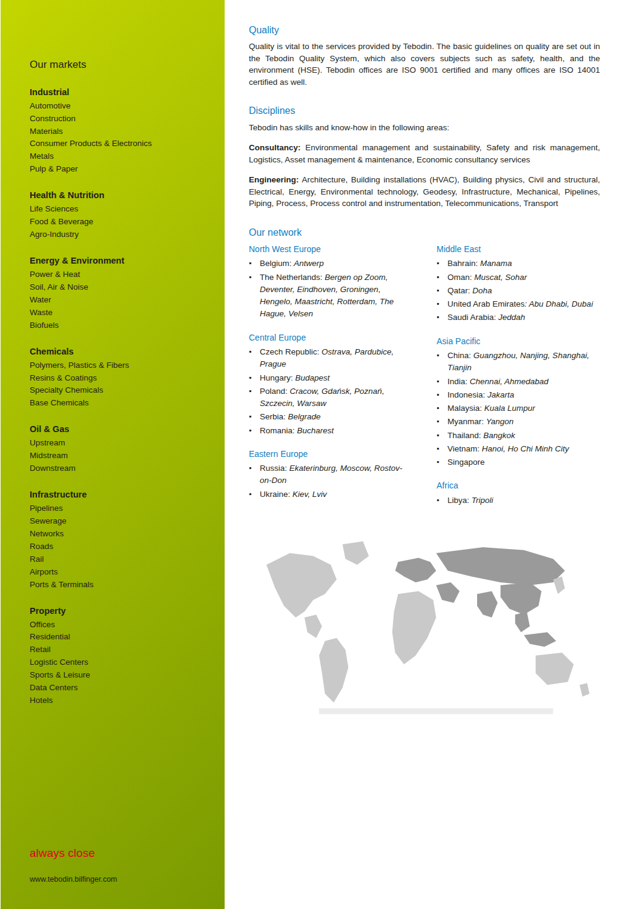Our markets
Industrial
Automotive
Construction
Materials
Consumer Products & Electronics
Metals
Pulp & Paper
Health & Nutrition
Life Sciences
Food & Beverage
Agro-Industry
Energy & Environment
Power & Heat
Soil, Air & Noise
Water
Waste
Biofuels
Chemicals
Polymers, Plastics & Fibers
Resins & Coatings
Specialty Chemicals
Base Chemicals
Oil & Gas
Upstream
Midstream
Downstream
Infrastructure
Pipelines
Sewerage
Networks
Roads
Rail
Airports
Ports & Terminals
Property
Offices
Residential
Retail
Logistic Centers
Sports & Leisure
Data Centers
Hotels
always close
www.tebodin.bilfinger.com
Quality
Quality is vital to the services provided by Tebodin. The basic guidelines on quality are set out in the Tebodin Quality System, which also covers subjects such as safety, health, and the environment (HSE). Tebodin offices are ISO 9001 certified and many offices are ISO 14001 certified as well.
Disciplines
Tebodin has skills and know-how in the following areas:
Consultancy: Environmental management and sustainability, Safety and risk management, Logistics, Asset management & maintenance, Economic consultancy services
Engineering: Architecture, Building installations (HVAC), Building physics, Civil and structural, Electrical, Energy, Environmental technology, Geodesy, Infrastructure, Mechanical, Pipelines, Piping, Process, Process control and instrumentation, Telecommunications, Transport
Our network
North West Europe
Belgium: Antwerp
The Netherlands: Bergen op Zoom, Deventer, Eindhoven, Groningen, Hengelo, Maastricht, Rotterdam, The Hague, Velsen
Central Europe
Czech Republic: Ostrava, Pardubice, Prague
Hungary: Budapest
Poland: Cracow, Gdańsk, Poznań, Szczecin, Warsaw
Serbia: Belgrade
Romania: Bucharest
Eastern Europe
Russia: Ekaterinburg, Moscow, Rostov-on-Don
Ukraine: Kiev, Lviv
Middle East
Bahrain: Manama
Oman: Muscat, Sohar
Qatar: Doha
United Arab Emirates: Abu Dhabi, Dubai
Saudi Arabia: Jeddah
Asia Pacific
China: Guangzhou, Nanjing, Shanghai, Tianjin
India: Chennai, Ahmedabad
Indonesia: Jakarta
Malaysia: Kuala Lumpur
Myanmar: Yangon
Thailand: Bangkok
Vietnam: Hanoi, Ho Chi Minh City
Singapore
Africa
Libya: Tripoli
World map